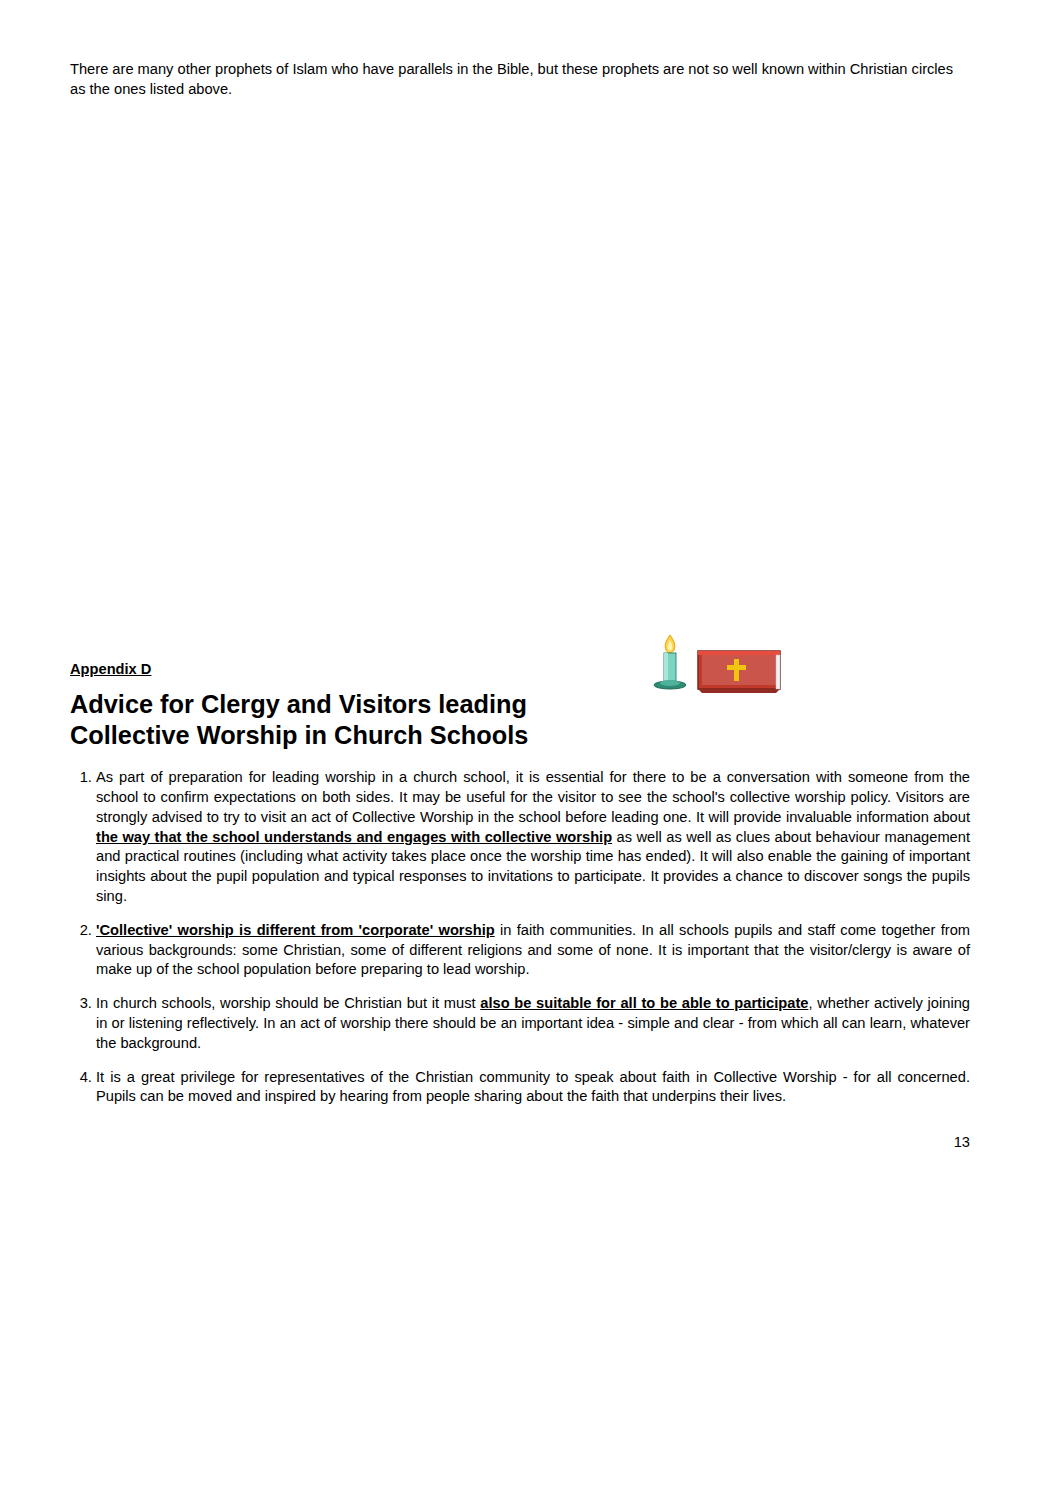There are many other prophets of Islam who have parallels in the Bible, but these prophets are not so well known within Christian circles as the ones listed above.
Appendix D
Advice for Clergy and Visitors leading
Collective Worship in Church Schools
As part of preparation for leading worship in a church school, it is essential for there to be a conversation with someone from the school to confirm expectations on both sides. It may be useful for the visitor to see the school's collective worship policy. Visitors are strongly advised to try to visit an act of Collective Worship in the school before leading one. It will provide invaluable information about the way that the school understands and engages with collective worship as well as well as clues about behaviour management and practical routines (including what activity takes place once the worship time has ended). It will also enable the gaining of important insights about the pupil population and typical responses to invitations to participate. It provides a chance to discover songs the pupils sing.
'Collective' worship is different from 'corporate' worship in faith communities. In all schools pupils and staff come together from various backgrounds: some Christian, some of different religions and some of none. It is important that the visitor/clergy is aware of make up of the school population before preparing to lead worship.
In church schools, worship should be Christian but it must also be suitable for all to be able to participate, whether actively joining in or listening reflectively. In an act of worship there should be an important idea - simple and clear - from which all can learn, whatever the background.
It is a great privilege for representatives of the Christian community to speak about faith in Collective Worship - for all concerned. Pupils can be moved and inspired by hearing from people sharing about the faith that underpins their lives.
13